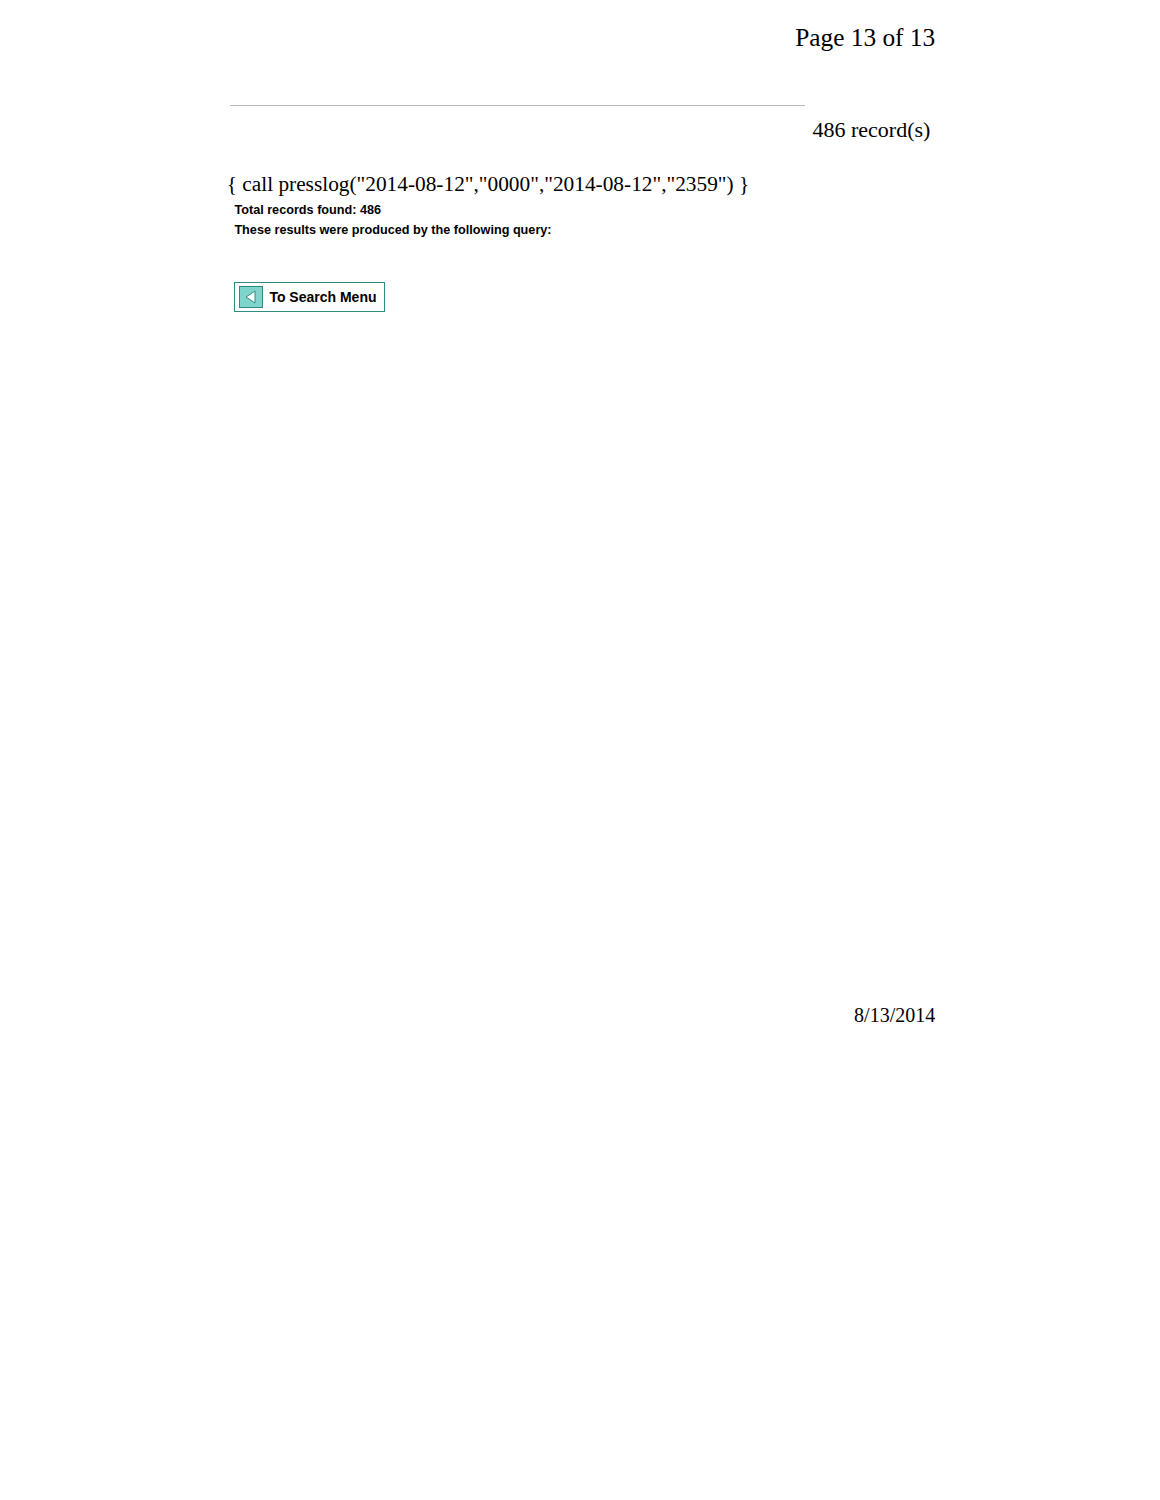Page 13 of 13
486 record(s)
{ call presslog("2014-08-12","0000","2014-08-12","2359") }
Total records found: 486
These results were produced by the following query:
To Search Menu
8/13/2014